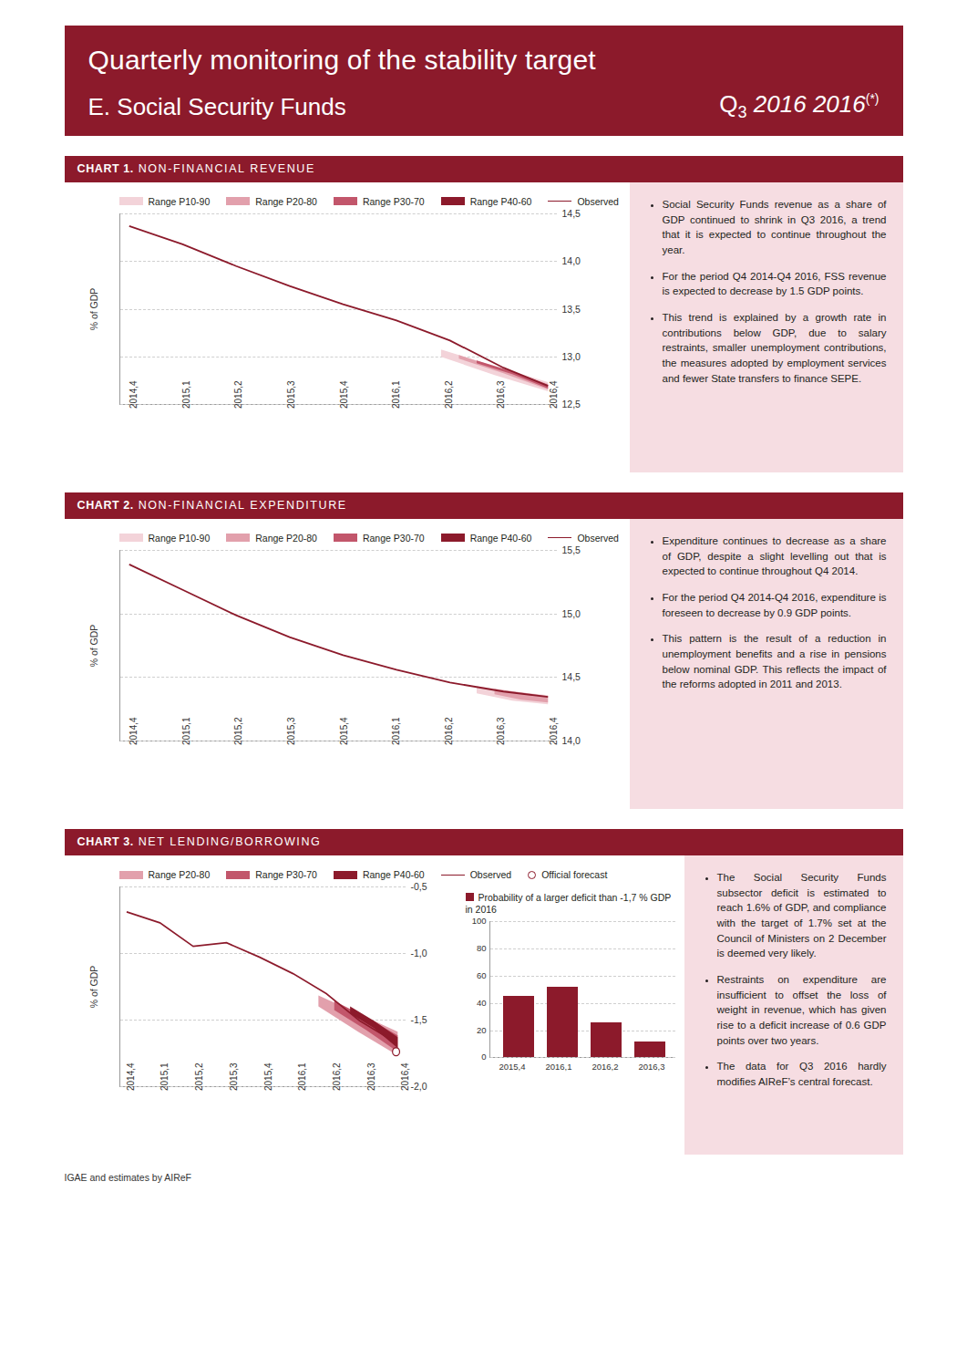Quarterly monitoring of the stability target
E. Social Security Funds
Q 3 2016 2016(*)
CHART 1. NON-FINANCIAL REVENUE
Range P10-90
Range P20-80
Range P30-70
Range P40-60
Observed
% of GDP
14,5
14,0
13,5
13,0
12,5
2014,4
2015,1
2015,2
2015,3
2015,4
2016,1
2016,2
2016,3
2016,4
Social Security Funds revenue as a share of GDP continued to shrink in Q3 2016, a trend that it is expected to continue throughout the year.
For the period Q4 2014-Q4 2016, FSS revenue is expected to decrease by 1.5 GDP points.
This trend is explained by a growth rate in contributions below GDP, due to salary restraints, smaller unemployment contributions, the measures adopted by employment services and fewer State transfers to finance SEPE.
CHART 2. NON-FINANCIAL EXPENDITURE
Range P10-90
Range P20-80
Range P30-70
Range P40-60
Observed
% of GDP
15,5
15,0
14,5
14,0
2014,4
2015,1
2015,2
2015,3
2015,4
2016,1
2016,2
2016,3
2016,4
Expenditure continues to decrease as a share of GDP, despite a slight levelling out that is expected to continue throughout Q4 2014.
For the period Q4 2014-Q4 2016, expenditure is foreseen to decrease by 0.9 GDP points.
This pattern is the result of a reduction in unemployment benefits and a rise in pensions below nominal GDP. This reflects the impact of the reforms adopted in 2011 and 2013.
CHART 3. NET LENDING/BORROWING
Range P20-80
Range P30-70
Range P40-60
Observed
Official forecast
% of GDP
-0,5
-1,0
-1,5
-2,0
2014,4
2015,1
2015,2
2015,3
2015,4
2016,1
2016,2
2016,3
2016,4
Probability of a larger deficit than -1,7 % GDP in 2016
100
80
60
40
20
0
2015,42016,12016,22016,3
The Social Security Funds subsector deficit is estimated to reach 1.6% of GDP, and compliance with the target of 1.7% set at the Council of Ministers on 2 December is deemed very likely.
Restraints on expenditure are insufficient to offset the loss of weight in revenue, which has given rise to a deficit increase of 0.6 GDP points over two years.
The data for Q3 2016 hardly modifies AIReF’s central forecast.
IGAE and estimates by AIReF